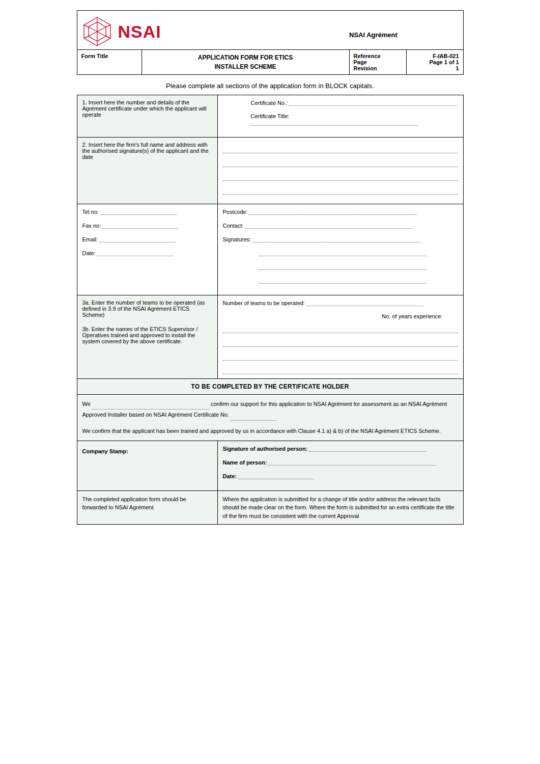| NSAI | NSAI Agrément |
| Form Title | APPLICATION FORM FOR ETICS INSTALLER SCHEME | Reference Page Revision | F-IAB-021 Page 1 of 1 1 |
Please complete all sections of the application form in BLOCK capitals.
| 1. Insert here the number and details of the Agrément certificate under which the applicant will operate | Certificate No.: Certificate Title: |
| 2. Insert here the firm’s full name and address with the authorised signature(s) of the applicant and the date | |
| Tel no: Fax no: Email: Date: | Postcode: Contact: Signatures: |
| 3a. Enter the number of teams to be operated (as defined in 3.9 of the NSAI Agrément ETICS Scheme) 3b. Enter the names of the ETICS Supervisor / Operatives trained and approved to install the system covered by the above certificate. | Number of teams to be operated: No. of years experience: |
| TO BE COMPLETED BY THE CERTIFICATE HOLDER |
| We confirm our support for this application to NSAI Agrément for assessment as an NSAI Agrément Approved Installer based on NSAI Agrément Certificate No. We confirm that the applicant has been trained and approved by us in accordance with Clause 4.1 a) & b) of the NSAI Agrément ETICS Scheme. |
| Company Stamp: | Signature of authorised person: Name of person: Date: |
| The completed application form should be forwarded to NSAI Agrément | Where the application is submitted for a change of title and/or address the relevant facts should be made clear on the form. Where the form is submitted for an extra certificate the title of the firm must be consistent with the current Approval |